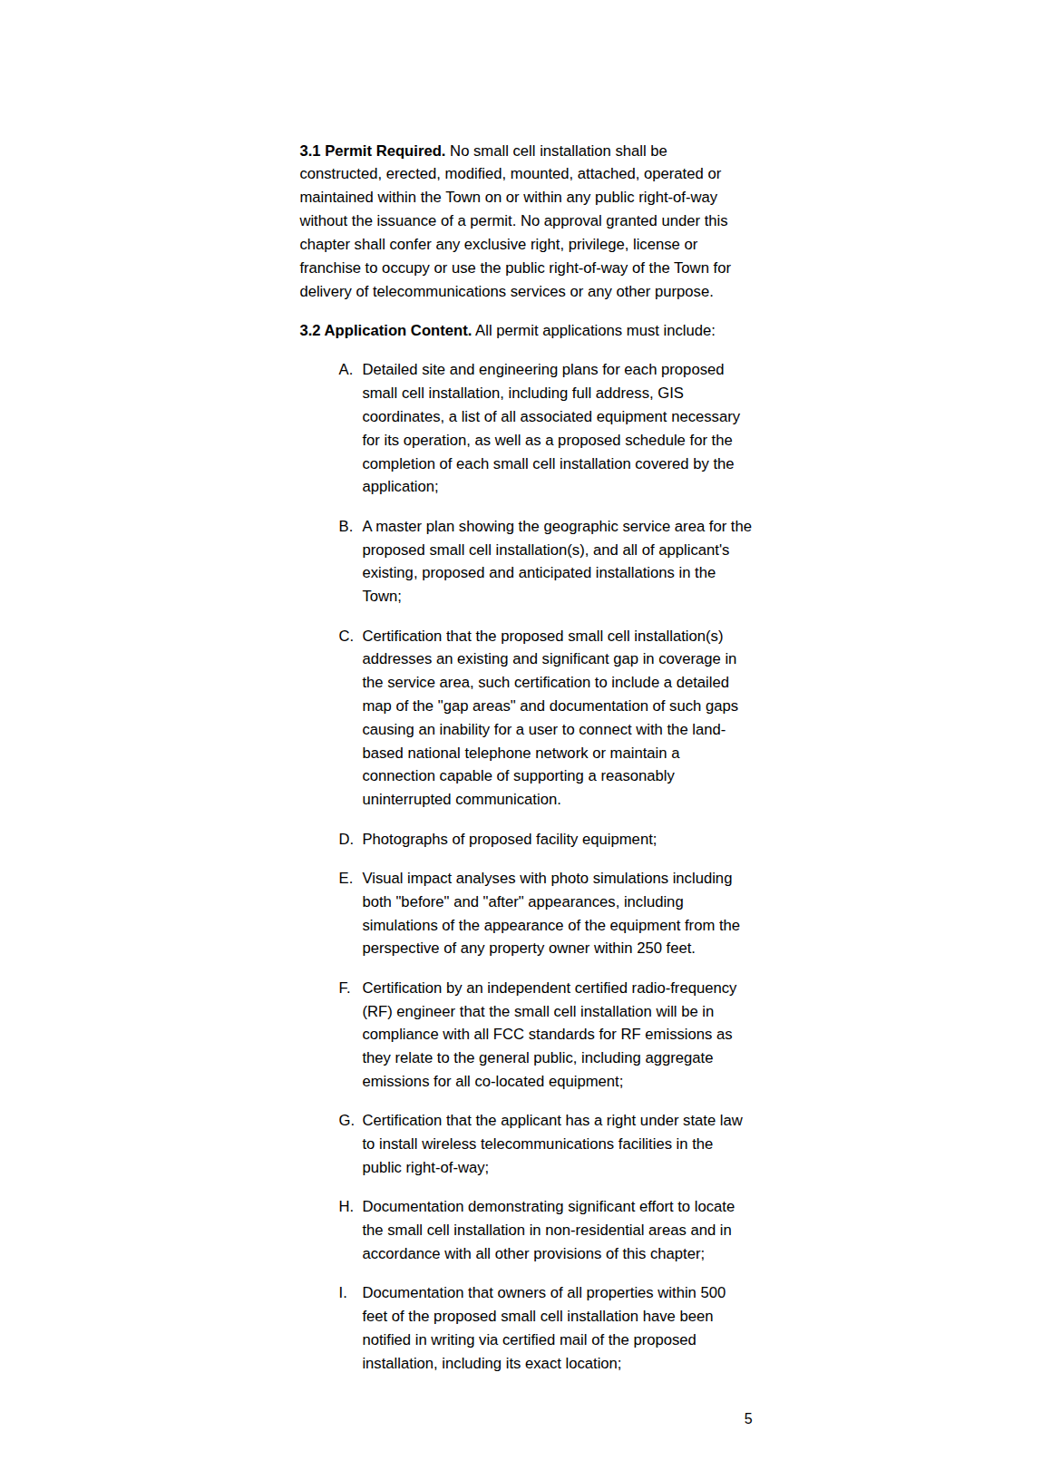3.1 Permit Required. No small cell installation shall be constructed, erected, modified, mounted, attached, operated or maintained within the Town on or within any public right-of-way without the issuance of a permit. No approval granted under this chapter shall confer any exclusive right, privilege, license or franchise to occupy or use the public right-of-way of the Town for delivery of telecommunications services or any other purpose.
3.2 Application Content. All permit applications must include:
A. Detailed site and engineering plans for each proposed small cell installation, including full address, GIS coordinates, a list of all associated equipment necessary for its operation, as well as a proposed schedule for the completion of each small cell installation covered by the application;
B. A master plan showing the geographic service area for the proposed small cell installation(s), and all of applicant's existing, proposed and anticipated installations in the Town;
C. Certification that the proposed small cell installation(s) addresses an existing and significant gap in coverage in the service area, such certification to include a detailed map of the "gap areas" and documentation of such gaps causing an inability for a user to connect with the land-based national telephone network or maintain a connection capable of supporting a reasonably uninterrupted communication.
D. Photographs of proposed facility equipment;
E. Visual impact analyses with photo simulations including both "before" and "after" appearances, including simulations of the appearance of the equipment from the perspective of any property owner within 250 feet.
F. Certification by an independent certified radio-frequency (RF) engineer that the small cell installation will be in compliance with all FCC standards for RF emissions as they relate to the general public, including aggregate emissions for all co-located equipment;
G. Certification that the applicant has a right under state law to install wireless telecommunications facilities in the public right-of-way;
H. Documentation demonstrating significant effort to locate the small cell installation in non-residential areas and in accordance with all other provisions of this chapter;
I. Documentation that owners of all properties within 500 feet of the proposed small cell installation have been notified in writing via certified mail of the proposed installation, including its exact location;
5